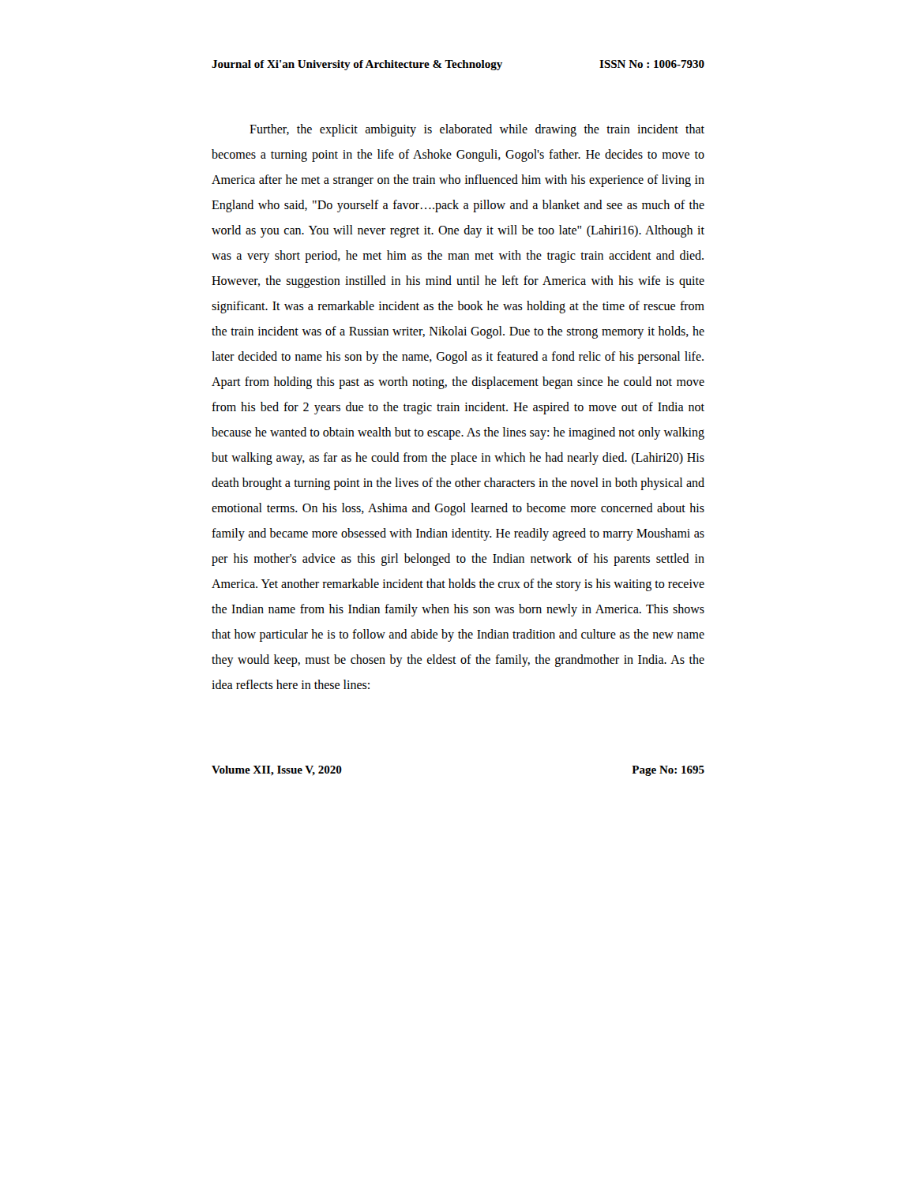Journal of Xi'an University of Architecture & Technology
ISSN No : 1006-7930
Further, the explicit ambiguity is elaborated while drawing the train incident that becomes a turning point in the life of Ashoke Gonguli, Gogol's father. He decides to move to America after he met a stranger on the train who influenced him with his experience of living in England who said, "Do yourself a favor….pack a pillow and a blanket and see as much of the world as you can. You will never regret it. One day it will be too late" (Lahiri16). Although it was a very short period, he met him as the man met with the tragic train accident and died. However, the suggestion instilled in his mind until he left for America with his wife is quite significant. It was a remarkable incident as the book he was holding at the time of rescue from the train incident was of a Russian writer, Nikolai Gogol. Due to the strong memory it holds, he later decided to name his son by the name, Gogol as it featured a fond relic of his personal life. Apart from holding this past as worth noting, the displacement began since he could not move from his bed for 2 years due to the tragic train incident. He aspired to move out of India not because he wanted to obtain wealth but to escape. As the lines say: he imagined not only walking but walking away, as far as he could from the place in which he had nearly died. (Lahiri20) His death brought a turning point in the lives of the other characters in the novel in both physical and emotional terms. On his loss, Ashima and Gogol learned to become more concerned about his family and became more obsessed with Indian identity. He readily agreed to marry Moushami as per his mother's advice as this girl belonged to the Indian network of his parents settled in America. Yet another remarkable incident that holds the crux of the story is his waiting to receive the Indian name from his Indian family when his son was born newly in America. This shows that how particular he is to follow and abide by the Indian tradition and culture as the new name they would keep, must be chosen by the eldest of the family, the grandmother in India. As the idea reflects here in these lines:
Volume XII, Issue V, 2020
Page No: 1695